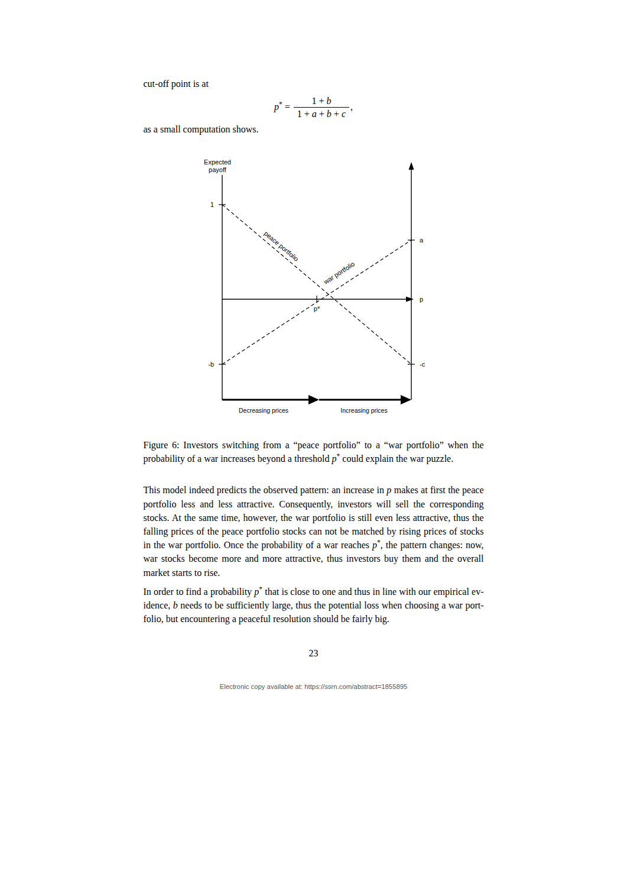cut-off point is at
p* = 1 + b 1 + a + b + c ,
as a small computation shows.
Expected payoff 1 -b a -c p p* peace portfolio war portfolio Decreasing prices Increasing prices
Figure 6: Investors switching from a “peace portfolio” to a “war portfolio” when the probability of a war increases beyond a threshold p* could explain the war puzzle.
This model indeed predicts the observed pattern: an increase in p makes at first the peace portfolio less and less attractive. Consequently, investors will sell the corresponding stocks. At the same time, however, the war portfolio is still even less attractive, thus the falling prices of the peace portfolio stocks can not be matched by rising prices of stocks in the war portfolio. Once the probability of a war reaches p*, the pattern changes: now, war stocks become more and more attractive, thus investors buy them and the overall market starts to rise.
In order to find a probability p* that is close to one and thus in line with our empirical evidence, b needs to be sufficiently large, thus the potential loss when choosing a war portfolio, but encountering a peaceful resolution should be fairly big.
23
Electronic copy available at: https://ssrn.com/abstract=1855895